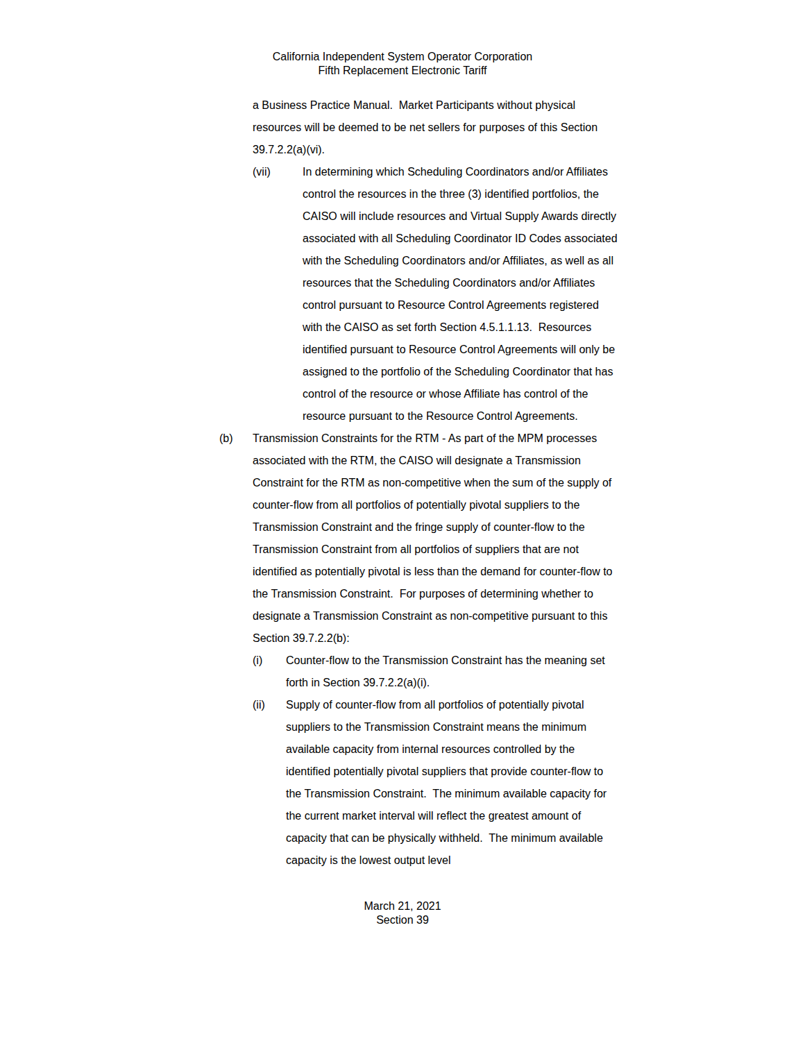California Independent System Operator Corporation
Fifth Replacement Electronic Tariff
a Business Practice Manual. Market Participants without physical resources will be deemed to be net sellers for purposes of this Section 39.7.2.2(a)(vi).
(vii)
In determining which Scheduling Coordinators and/or Affiliates control the resources in the three (3) identified portfolios, the CAISO will include resources and Virtual Supply Awards directly associated with all Scheduling Coordinator ID Codes associated with the Scheduling Coordinators and/or Affiliates, as well as all resources that the Scheduling Coordinators and/or Affiliates control pursuant to Resource Control Agreements registered with the CAISO as set forth Section 4.5.1.1.13. Resources identified pursuant to Resource Control Agreements will only be assigned to the portfolio of the Scheduling Coordinator that has control of the resource or whose Affiliate has control of the resource pursuant to the Resource Control Agreements.
(b)
Transmission Constraints for the RTM - As part of the MPM processes associated with the RTM, the CAISO will designate a Transmission Constraint for the RTM as non-competitive when the sum of the supply of counter-flow from all portfolios of potentially pivotal suppliers to the Transmission Constraint and the fringe supply of counter-flow to the Transmission Constraint from all portfolios of suppliers that are not identified as potentially pivotal is less than the demand for counter-flow to the Transmission Constraint. For purposes of determining whether to designate a Transmission Constraint as non-competitive pursuant to this Section 39.7.2.2(b):
(i)
Counter-flow to the Transmission Constraint has the meaning set forth in Section 39.7.2.2(a)(i).
(ii)
Supply of counter-flow from all portfolios of potentially pivotal suppliers to the Transmission Constraint means the minimum available capacity from internal resources controlled by the identified potentially pivotal suppliers that provide counter-flow to the Transmission Constraint. The minimum available capacity for the current market interval will reflect the greatest amount of capacity that can be physically withheld. The minimum available capacity is the lowest output level
March 21, 2021
Section 39